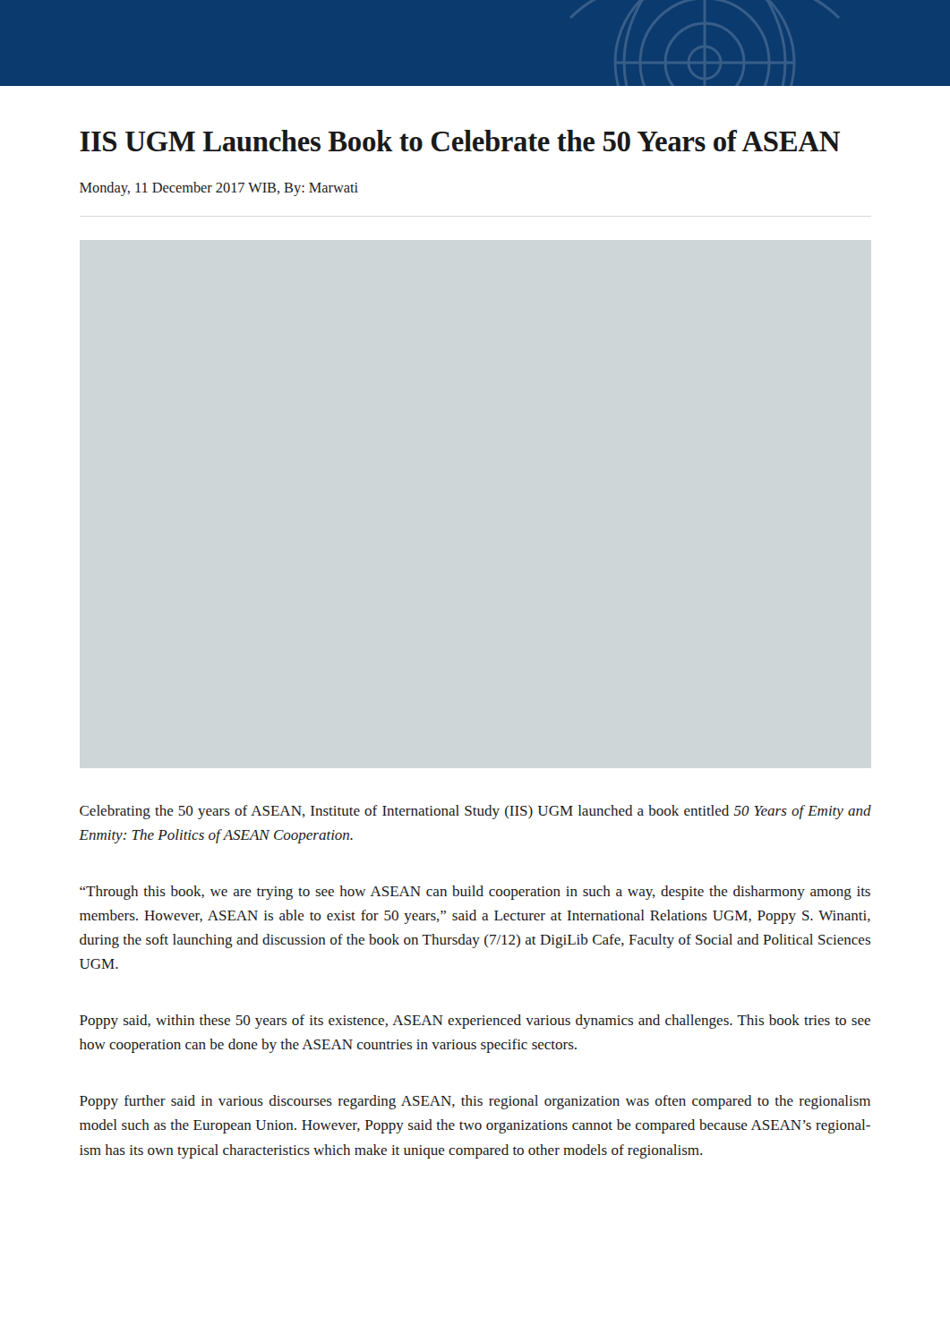IIS UGM Launches Book to Celebrate the 50 Years of ASEAN
Monday, 11 December 2017 WIB, By: Marwati
Celebrating the 50 years of ASEAN, Institute of International Study (IIS) UGM launched a book entitled 50 Years of Emity and Enmity: The Politics of ASEAN Cooperation.
“Through this book, we are trying to see how ASEAN can build cooperation in such a way, despite the disharmony among its members. However, ASEAN is able to exist for 50 years,” said a Lecturer at International Relations UGM, Poppy S. Winanti, during the soft launching and discussion of the book on Thursday (7/12) at DigiLib Cafe, Faculty of Social and Political Sciences UGM.
Poppy said, within these 50 years of its existence, ASEAN experienced various dynamics and challenges. This book tries to see how cooperation can be done by the ASEAN countries in various specific sectors.
Poppy further said in various discourses regarding ASEAN, this regional organization was often compared to the regionalism model such as the European Union. However, Poppy said the two organizations cannot be compared because ASEAN’s regionalism has its own typical characteristics which make it unique compared to other models of regionalism.